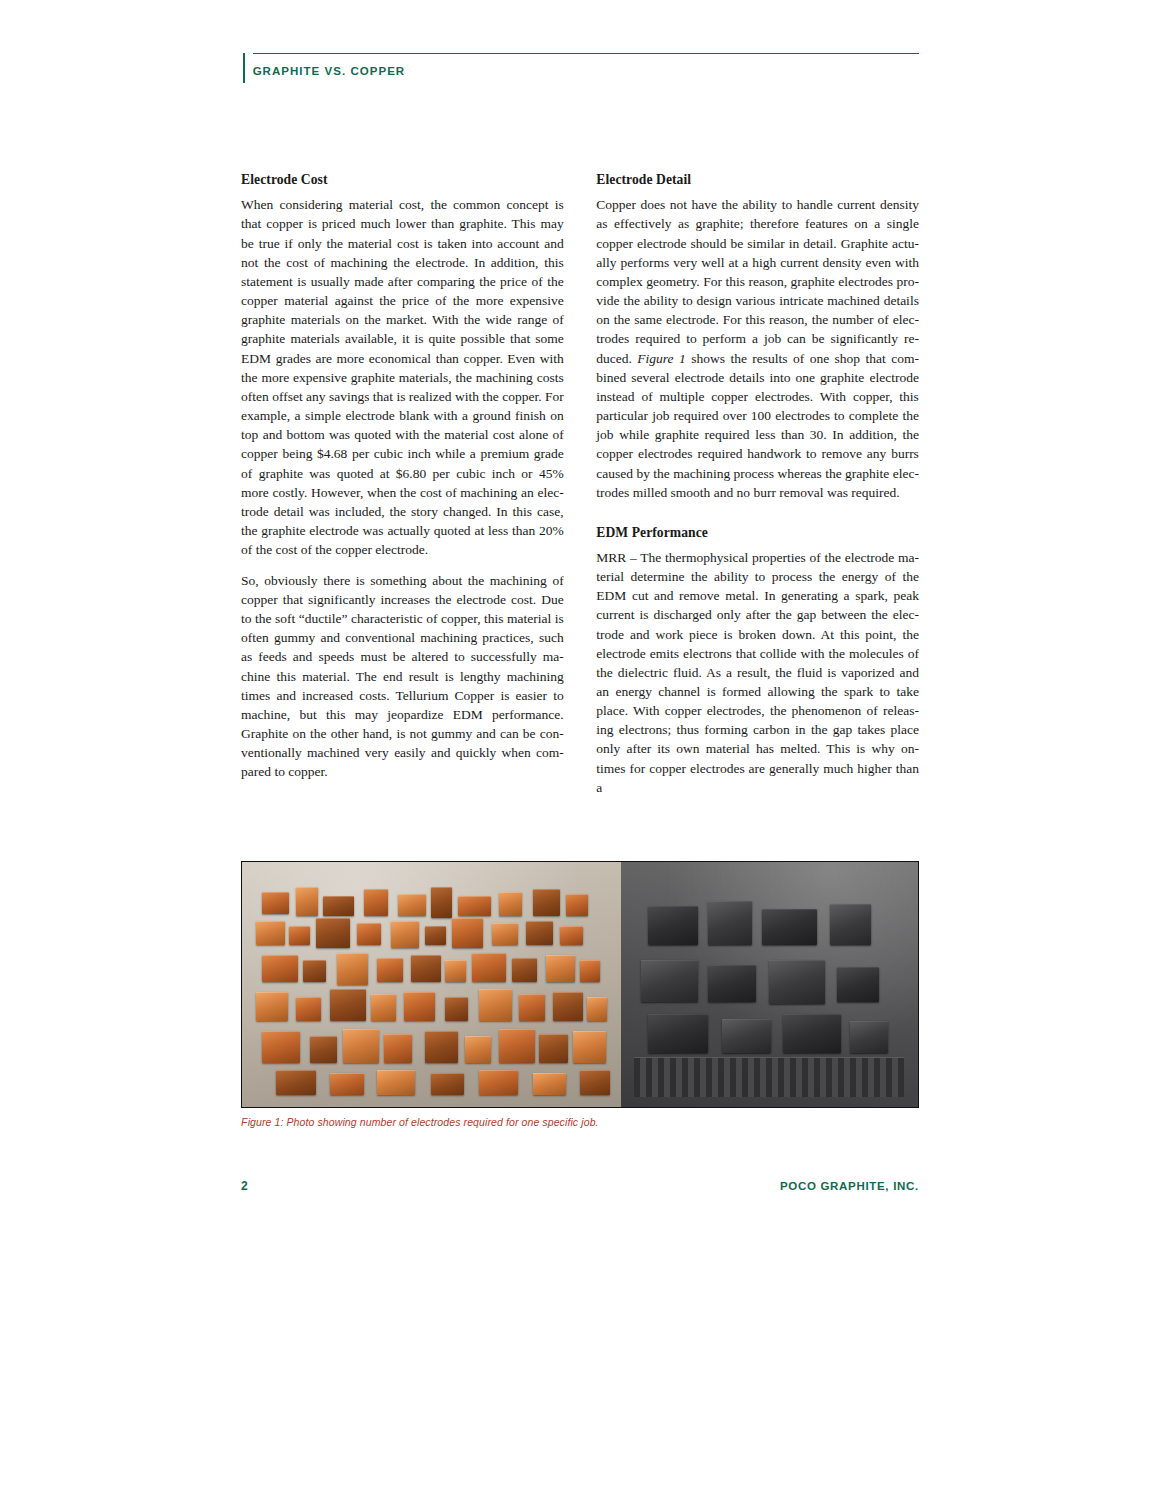Graphite vs. Copper
Electrode Cost
When considering material cost, the common concept is that copper is priced much lower than graphite. This may be true if only the material cost is taken into account and not the cost of machining the electrode. In addition, this statement is usually made after comparing the price of the copper material against the price of the more expensive graphite materials on the market. With the wide range of graphite materials available, it is quite possible that some EDM grades are more economical than copper. Even with the more expensive graphite materials, the machining costs often offset any savings that is realized with the copper. For example, a simple electrode blank with a ground finish on top and bottom was quoted with the material cost alone of copper being $4.68 per cubic inch while a premium grade of graphite was quoted at $6.80 per cubic inch or 45% more costly. However, when the cost of machining an electrode detail was included, the story changed. In this case, the graphite electrode was actually quoted at less than 20% of the cost of the copper electrode.
So, obviously there is something about the machining of copper that significantly increases the electrode cost. Due to the soft “ductile” characteristic of copper, this material is often gummy and conventional machining practices, such as feeds and speeds must be altered to successfully machine this material. The end result is lengthy machining times and increased costs. Tellurium Copper is easier to machine, but this may jeopardize EDM performance. Graphite on the other hand, is not gummy and can be conventionally machined very easily and quickly when compared to copper.
Electrode Detail
Copper does not have the ability to handle current density as effectively as graphite; therefore features on a single copper electrode should be similar in detail. Graphite actually performs very well at a high current density even with complex geometry. For this reason, graphite electrodes provide the ability to design various intricate machined details on the same electrode. For this reason, the number of electrodes required to perform a job can be significantly reduced. Figure 1 shows the results of one shop that combined several electrode details into one graphite electrode instead of multiple copper electrodes. With copper, this particular job required over 100 electrodes to complete the job while graphite required less than 30. In addition, the copper electrodes required handwork to remove any burrs caused by the machining process whereas the graphite electrodes milled smooth and no burr removal was required.
EDM Performance
MRR – The thermophysical properties of the electrode material determine the ability to process the energy of the EDM cut and remove metal. In generating a spark, peak current is discharged only after the gap between the electrode and work piece is broken down. At this point, the electrode emits electrons that collide with the molecules of the dielectric fluid. As a result, the fluid is vaporized and an energy channel is formed allowing the spark to take place. With copper electrodes, the phenomenon of releasing electrons; thus forming carbon in the gap takes place only after its own material has melted. This is why on-times for copper electrodes are generally much higher than a
Figure 1: Photo showing number of electrodes required for one specific job.
2
POCO GRAPHITE, INC.